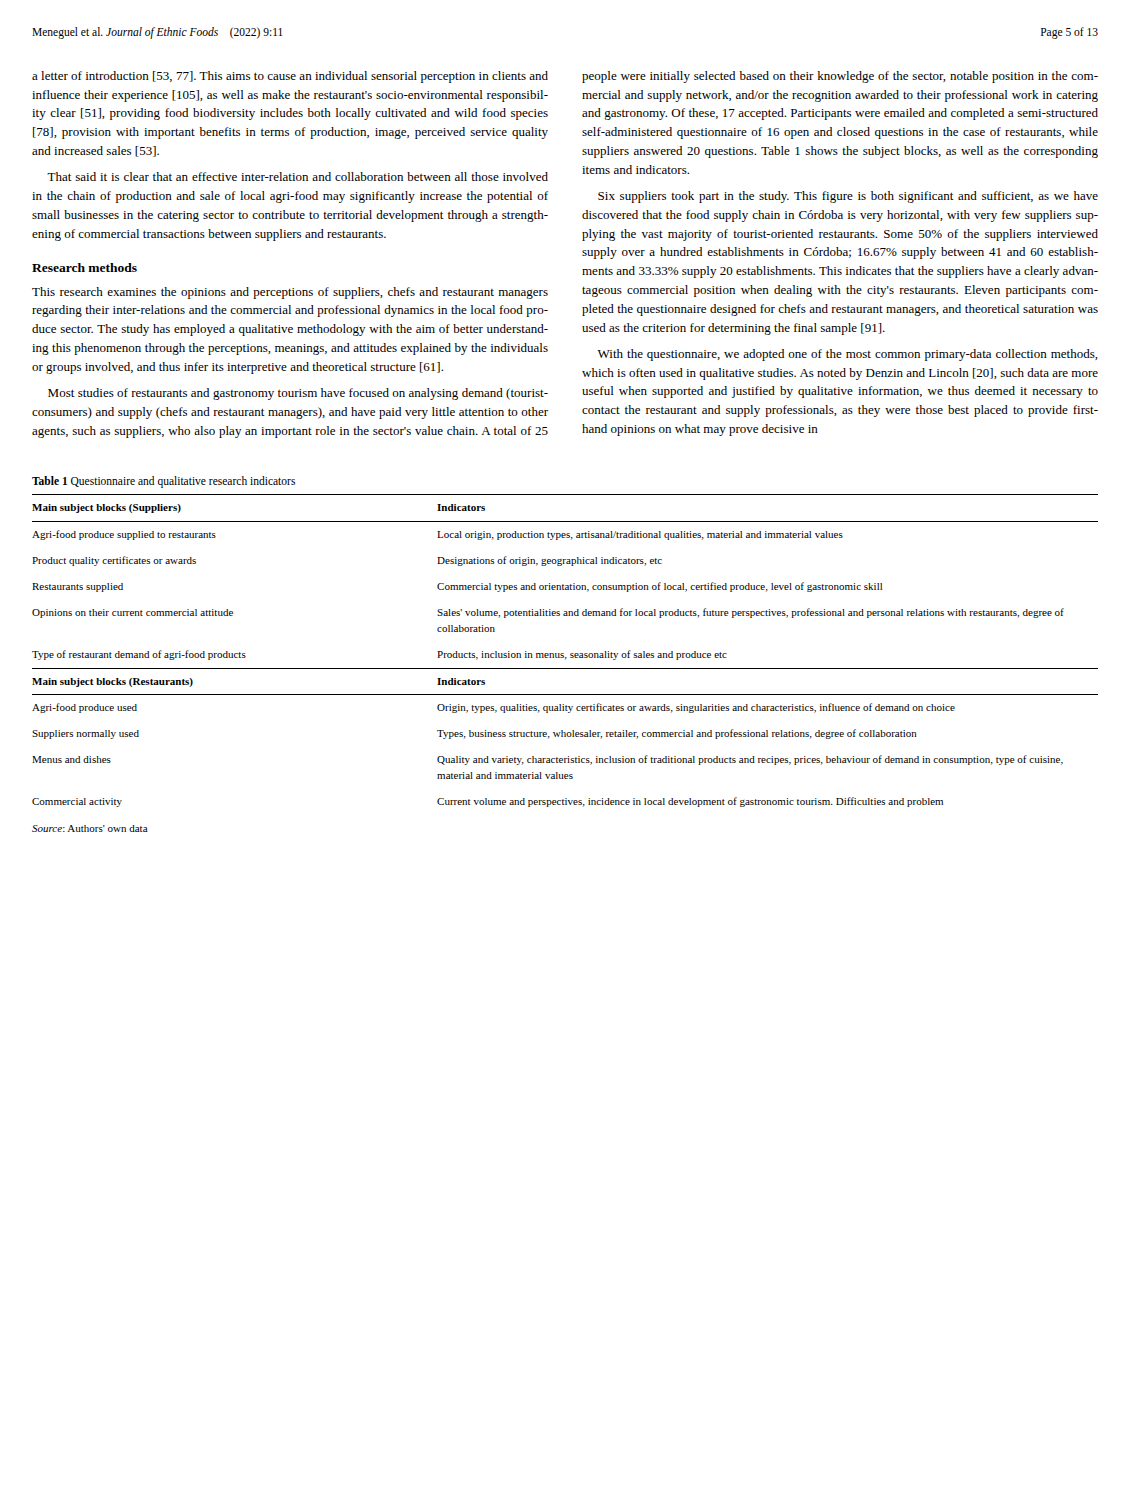Meneguel et al. Journal of Ethnic Foods (2022) 9:11
Page 5 of 13
a letter of introduction [53, 77]. This aims to cause an individual sensorial perception in clients and influence their experience [105], as well as make the restaurant's socio-environmental responsibility clear [51], providing food biodiversity includes both locally cultivated and wild food species [78], provision with important benefits in terms of production, image, perceived service quality and increased sales [53].
That said it is clear that an effective inter-relation and collaboration between all those involved in the chain of production and sale of local agri-food may significantly increase the potential of small businesses in the catering sector to contribute to territorial development through a strengthening of commercial transactions between suppliers and restaurants.
Research methods
This research examines the opinions and perceptions of suppliers, chefs and restaurant managers regarding their inter-relations and the commercial and professional dynamics in the local food produce sector. The study has employed a qualitative methodology with the aim of better understanding this phenomenon through the perceptions, meanings, and attitudes explained by the individuals or groups involved, and thus infer its interpretive and theoretical structure [61].
Most studies of restaurants and gastronomy tourism have focused on analysing demand (tourist-consumers) and supply (chefs and restaurant managers), and have paid very little attention to other agents, such as suppliers, who also play an important role in the sector's value chain. A total of 25 people were initially selected based on their knowledge of the sector, notable position in the commercial and supply network, and/or the recognition awarded to their professional work in catering and gastronomy. Of these, 17 accepted. Participants were emailed and completed a semi-structured self-administered questionnaire of 16 open and closed questions in the case of restaurants, while suppliers answered 20 questions. Table 1 shows the subject blocks, as well as the corresponding items and indicators.
Six suppliers took part in the study. This figure is both significant and sufficient, as we have discovered that the food supply chain in Córdoba is very horizontal, with very few suppliers supplying the vast majority of tourist-oriented restaurants. Some 50% of the suppliers interviewed supply over a hundred establishments in Córdoba; 16.67% supply between 41 and 60 establishments and 33.33% supply 20 establishments. This indicates that the suppliers have a clearly advantageous commercial position when dealing with the city's restaurants. Eleven participants completed the questionnaire designed for chefs and restaurant managers, and theoretical saturation was used as the criterion for determining the final sample [91].
With the questionnaire, we adopted one of the most common primary-data collection methods, which is often used in qualitative studies. As noted by Denzin and Lincoln [20], such data are more useful when supported and justified by qualitative information, we thus deemed it necessary to contact the restaurant and supply professionals, as they were those best placed to provide first-hand opinions on what may prove decisive in
Table 1 Questionnaire and qualitative research indicators
| Main subject blocks (Suppliers) | Indicators |
| --- | --- |
| Agri-food produce supplied to restaurants | Local origin, production types, artisanal/traditional qualities, material and immaterial values |
| Product quality certificates or awards | Designations of origin, geographical indicators, etc |
| Restaurants supplied | Commercial types and orientation, consumption of local, certified produce, level of gastronomic skill |
| Opinions on their current commercial attitude | Sales' volume, potentialities and demand for local products, future perspectives, professional and personal relations with restaurants, degree of collaboration |
| Type of restaurant demand of agri-food products | Products, inclusion in menus, seasonality of sales and produce etc |
| Main subject blocks (Restaurants) | Indicators |
| Agri-food produce used | Origin, types, qualities, quality certificates or awards, singularities and characteristics, influence of demand on choice |
| Suppliers normally used | Types, business structure, wholesaler, retailer, commercial and professional relations, degree of collaboration |
| Menus and dishes | Quality and variety, characteristics, inclusion of traditional products and recipes, prices, behaviour of demand in consumption, type of cuisine, material and immaterial values |
| Commercial activity | Current volume and perspectives, incidence in local development of gastronomic tourism. Difficulties and problem |
Source: Authors' own data